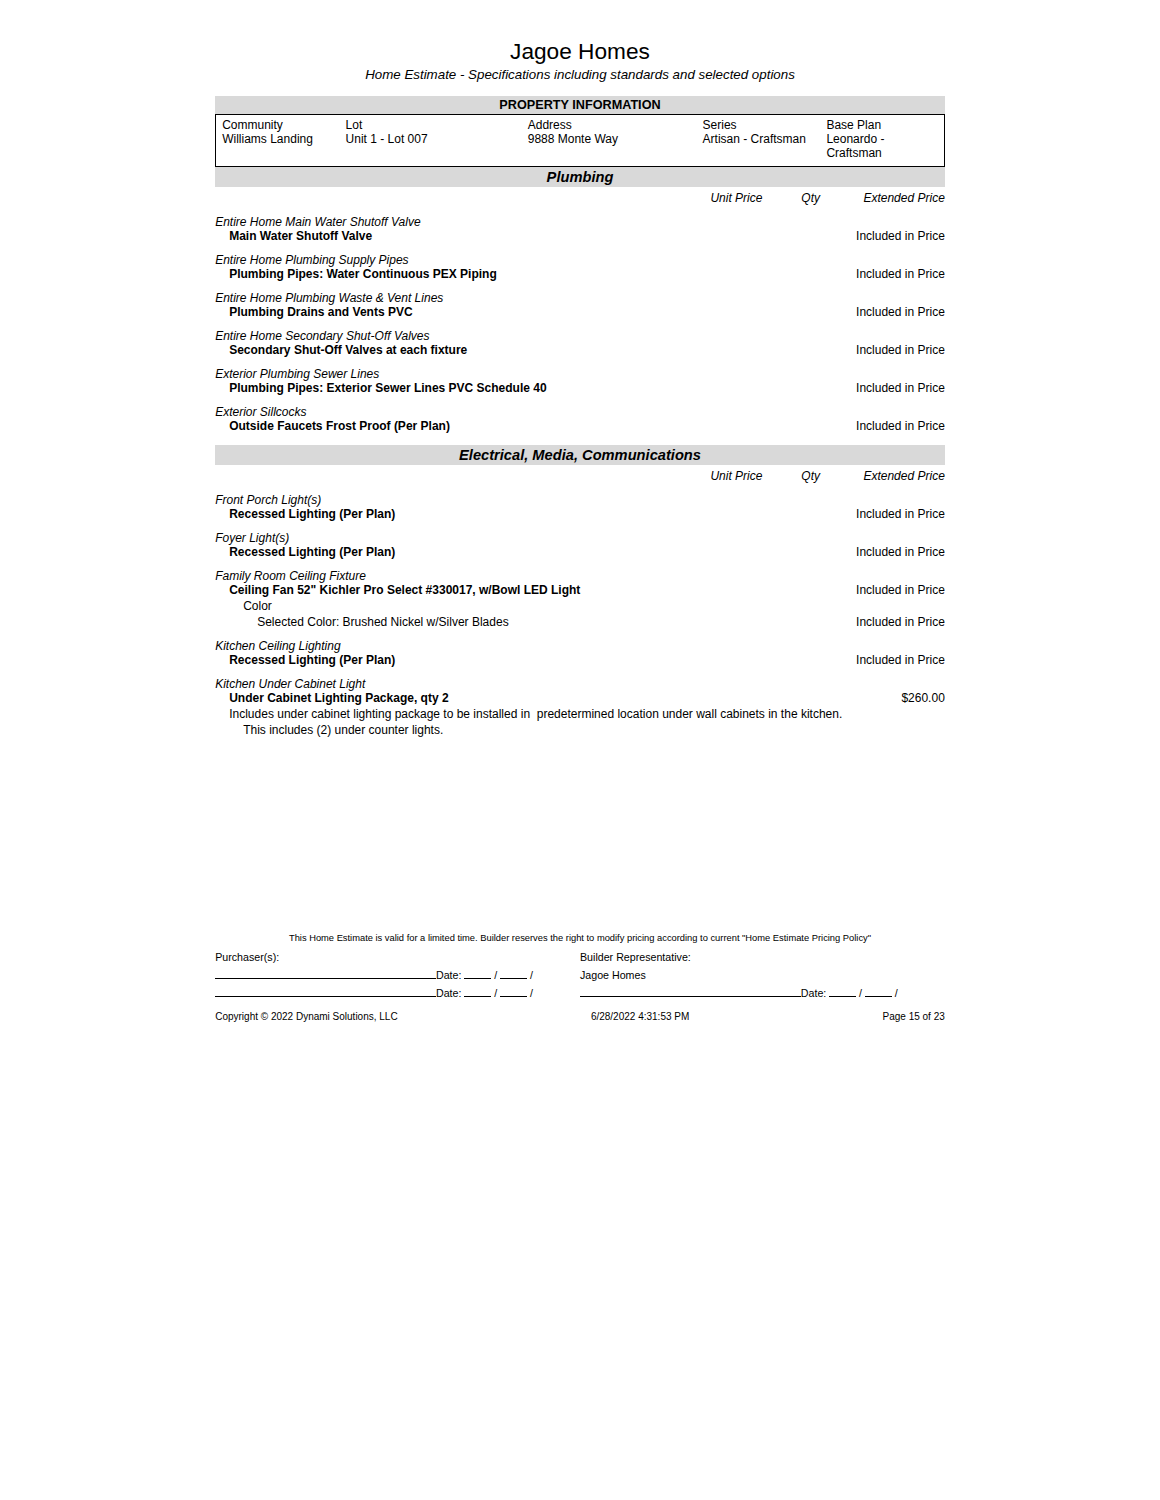Jagoe Homes
Home Estimate - Specifications including standards and selected options
PROPERTY INFORMATION
| Community Williams Landing | Lot Unit 1 - Lot 007 | Address 9888 Monte Way | Series Artisan - Craftsman | Base Plan Leonardo - Craftsman |
Plumbing
Unit Price Qty Extended Price
Entire Home Main Water Shutoff Valve
Main Water Shutoff Valve Included in Price
Entire Home Plumbing Supply Pipes
Plumbing Pipes: Water Continuous PEX Piping Included in Price
Entire Home Plumbing Waste & Vent Lines
Plumbing Drains and Vents PVC Included in Price
Entire Home Secondary Shut-Off Valves
Secondary Shut-Off Valves at each fixture Included in Price
Exterior Plumbing Sewer Lines
Plumbing Pipes: Exterior Sewer Lines PVC Schedule 40 Included in Price
Exterior Sillcocks
Outside Faucets Frost Proof (Per Plan) Included in Price
Electrical, Media, Communications
Unit Price Qty Extended Price
Front Porch Light(s)
Recessed Lighting (Per Plan) Included in Price
Foyer Light(s)
Recessed Lighting (Per Plan) Included in Price
Family Room Ceiling Fixture
Ceiling Fan 52" Kichler Pro Select #330017, w/Bowl LED Light Included in Price
Color
Selected Color: Brushed Nickel w/Silver Blades Included in Price
Kitchen Ceiling Lighting
Recessed Lighting (Per Plan) Included in Price
Kitchen Under Cabinet Light
Under Cabinet Lighting Package, qty 2$260.00
Includes under cabinet lighting package to be installed in predetermined location under wall cabinets in the kitchen.
This includes (2) under counter lights.
This Home Estimate is valid for a limited time. Builder reserves the right to modify pricing according to current "Home Estimate Pricing Policy"
| Purchaser(s): | | Builder Representative: | |
| | Date: / / | Jagoe Homes | |
| | Date: / / | | Date: / / |
Copyright © 2022 Dynami Solutions, LLC 6/28/2022 4:31:53 PM Page 15 of 23